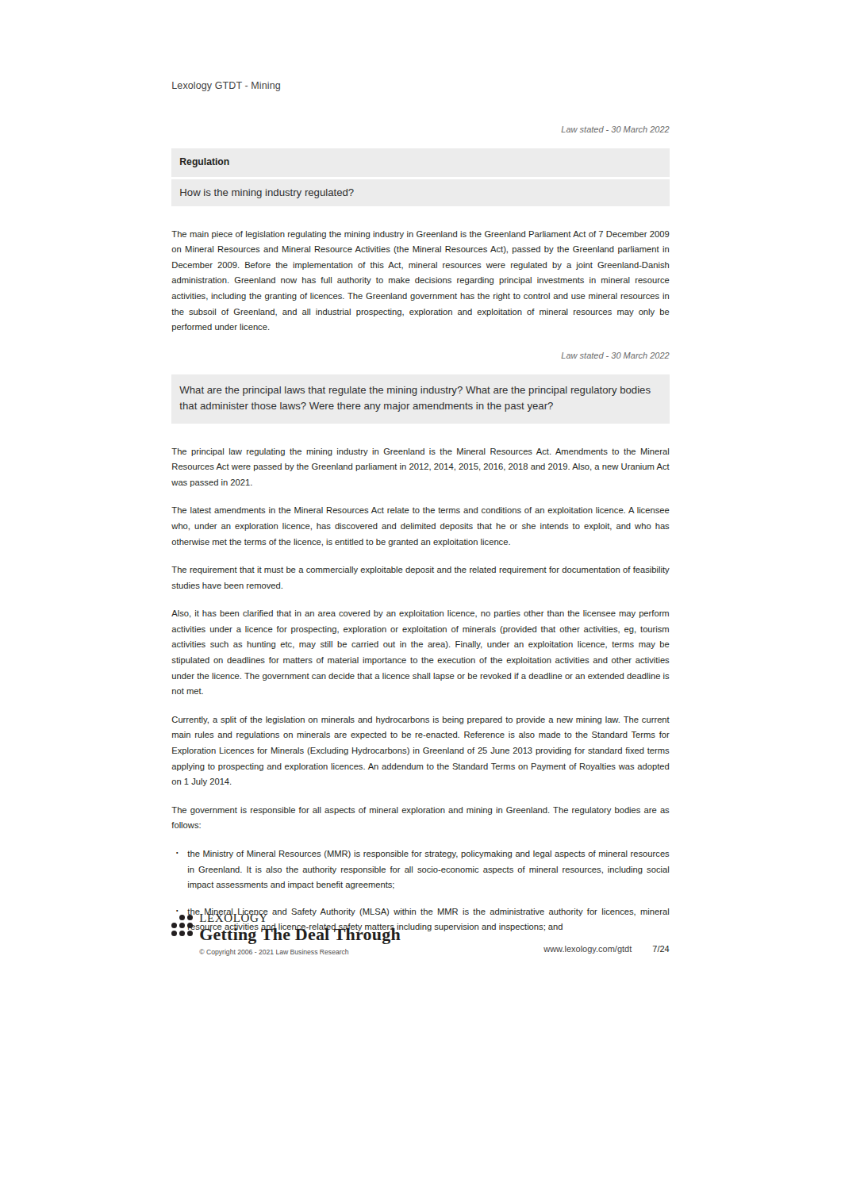Lexology GTDT - Mining
Law stated - 30 March 2022
Regulation
How is the mining industry regulated?
The main piece of legislation regulating the mining industry in Greenland is the Greenland Parliament Act of 7 December 2009 on Mineral Resources and Mineral Resource Activities (the Mineral Resources Act), passed by the Greenland parliament in December 2009. Before the implementation of this Act, mineral resources were regulated by a joint Greenland-Danish administration. Greenland now has full authority to make decisions regarding principal investments in mineral resource activities, including the granting of licences. The Greenland government has the right to control and use mineral resources in the subsoil of Greenland, and all industrial prospecting, exploration and exploitation of mineral resources may only be performed under licence.
Law stated - 30 March 2022
What are the principal laws that regulate the mining industry? What are the principal regulatory bodies that administer those laws? Were there any major amendments in the past year?
The principal law regulating the mining industry in Greenland is the Mineral Resources Act. Amendments to the Mineral Resources Act were passed by the Greenland parliament in 2012, 2014, 2015, 2016, 2018 and 2019. Also, a new Uranium Act was passed in 2021.
The latest amendments in the Mineral Resources Act relate to the terms and conditions of an exploitation licence. A licensee who, under an exploration licence, has discovered and delimited deposits that he or she intends to exploit, and who has otherwise met the terms of the licence, is entitled to be granted an exploitation licence.
The requirement that it must be a commercially exploitable deposit and the related requirement for documentation of feasibility studies have been removed.
Also, it has been clarified that in an area covered by an exploitation licence, no parties other than the licensee may perform activities under a licence for prospecting, exploration or exploitation of minerals (provided that other activities, eg, tourism activities such as hunting etc, may still be carried out in the area). Finally, under an exploitation licence, terms may be stipulated on deadlines for matters of material importance to the execution of the exploitation activities and other activities under the licence. The government can decide that a licence shall lapse or be revoked if a deadline or an extended deadline is not met.
Currently, a split of the legislation on minerals and hydrocarbons is being prepared to provide a new mining law. The current main rules and regulations on minerals are expected to be re-enacted. Reference is also made to the Standard Terms for Exploration Licences for Minerals (Excluding Hydrocarbons) in Greenland of 25 June 2013 providing for standard fixed terms applying to prospecting and exploration licences. An addendum to the Standard Terms on Payment of Royalties was adopted on 1 July 2014.
The government is responsible for all aspects of mineral exploration and mining in Greenland. The regulatory bodies are as follows:
the Ministry of Mineral Resources (MMR) is responsible for strategy, policymaking and legal aspects of mineral resources in Greenland. It is also the authority responsible for all socio-economic aspects of mineral resources, including social impact assessments and impact benefit agreements;
the Mineral Licence and Safety Authority (MLSA) within the MMR is the administrative authority for licences, mineral resource activities and licence-related safety matters including supervision and inspections; and
LEXOLOGY
Getting The Deal Through
© Copyright 2006 - 2021 Law Business Research
www.lexology.com/gtdt 7/24